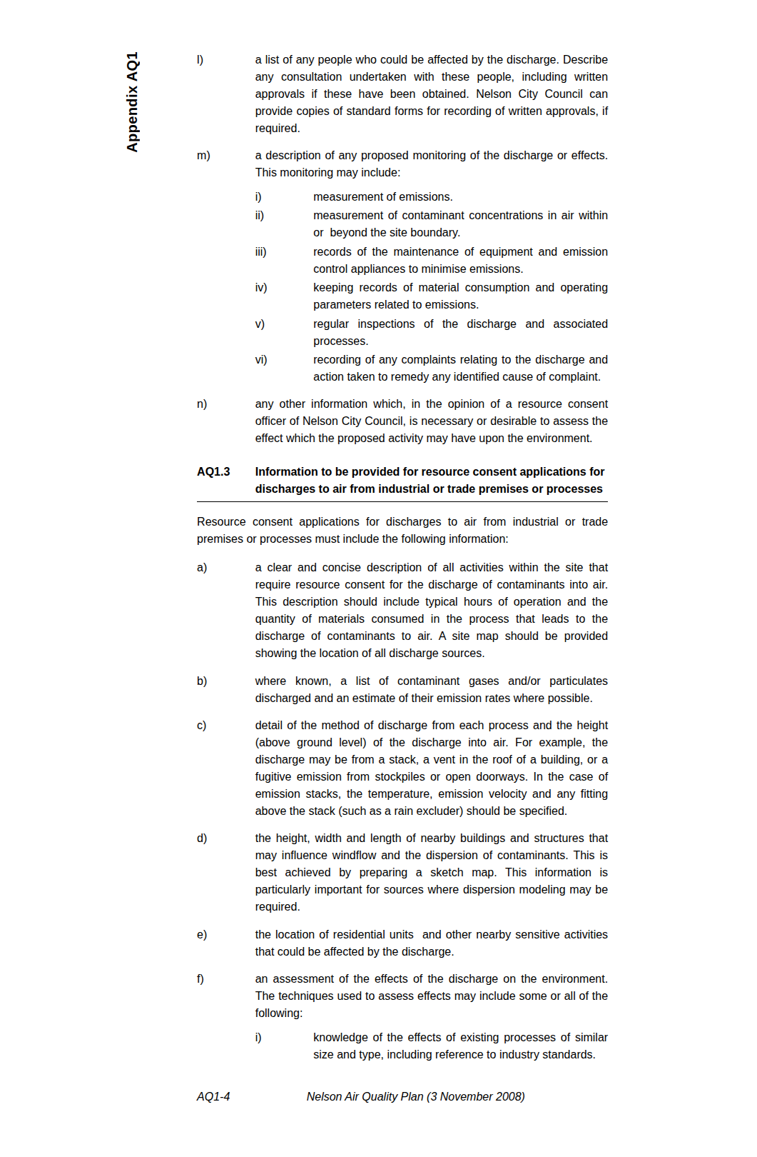Appendix AQ1
l) a list of any people who could be affected by the discharge. Describe any consultation undertaken with these people, including written approvals if these have been obtained. Nelson City Council can provide copies of standard forms for recording of written approvals, if required.
m) a description of any proposed monitoring of the discharge or effects. This monitoring may include:
i) measurement of emissions.
ii) measurement of contaminant concentrations in air within or beyond the site boundary.
iii) records of the maintenance of equipment and emission control appliances to minimise emissions.
iv) keeping records of material consumption and operating parameters related to emissions.
v) regular inspections of the discharge and associated processes.
vi) recording of any complaints relating to the discharge and action taken to remedy any identified cause of complaint.
n) any other information which, in the opinion of a resource consent officer of Nelson City Council, is necessary or desirable to assess the effect which the proposed activity may have upon the environment.
AQ1.3 Information to be provided for resource consent applications for discharges to air from industrial or trade premises or processes
Resource consent applications for discharges to air from industrial or trade premises or processes must include the following information:
a) a clear and concise description of all activities within the site that require resource consent for the discharge of contaminants into air. This description should include typical hours of operation and the quantity of materials consumed in the process that leads to the discharge of contaminants to air. A site map should be provided showing the location of all discharge sources.
b) where known, a list of contaminant gases and/or particulates discharged and an estimate of their emission rates where possible.
c) detail of the method of discharge from each process and the height (above ground level) of the discharge into air. For example, the discharge may be from a stack, a vent in the roof of a building, or a fugitive emission from stockpiles or open doorways. In the case of emission stacks, the temperature, emission velocity and any fitting above the stack (such as a rain excluder) should be specified.
d) the height, width and length of nearby buildings and structures that may influence windflow and the dispersion of contaminants. This is best achieved by preparing a sketch map. This information is particularly important for sources where dispersion modeling may be required.
e) the location of residential units and other nearby sensitive activities that could be affected by the discharge.
f) an assessment of the effects of the discharge on the environment. The techniques used to assess effects may include some or all of the following:
i) knowledge of the effects of existing processes of similar size and type, including reference to industry standards.
AQ1-4
Nelson Air Quality Plan (3 November 2008)